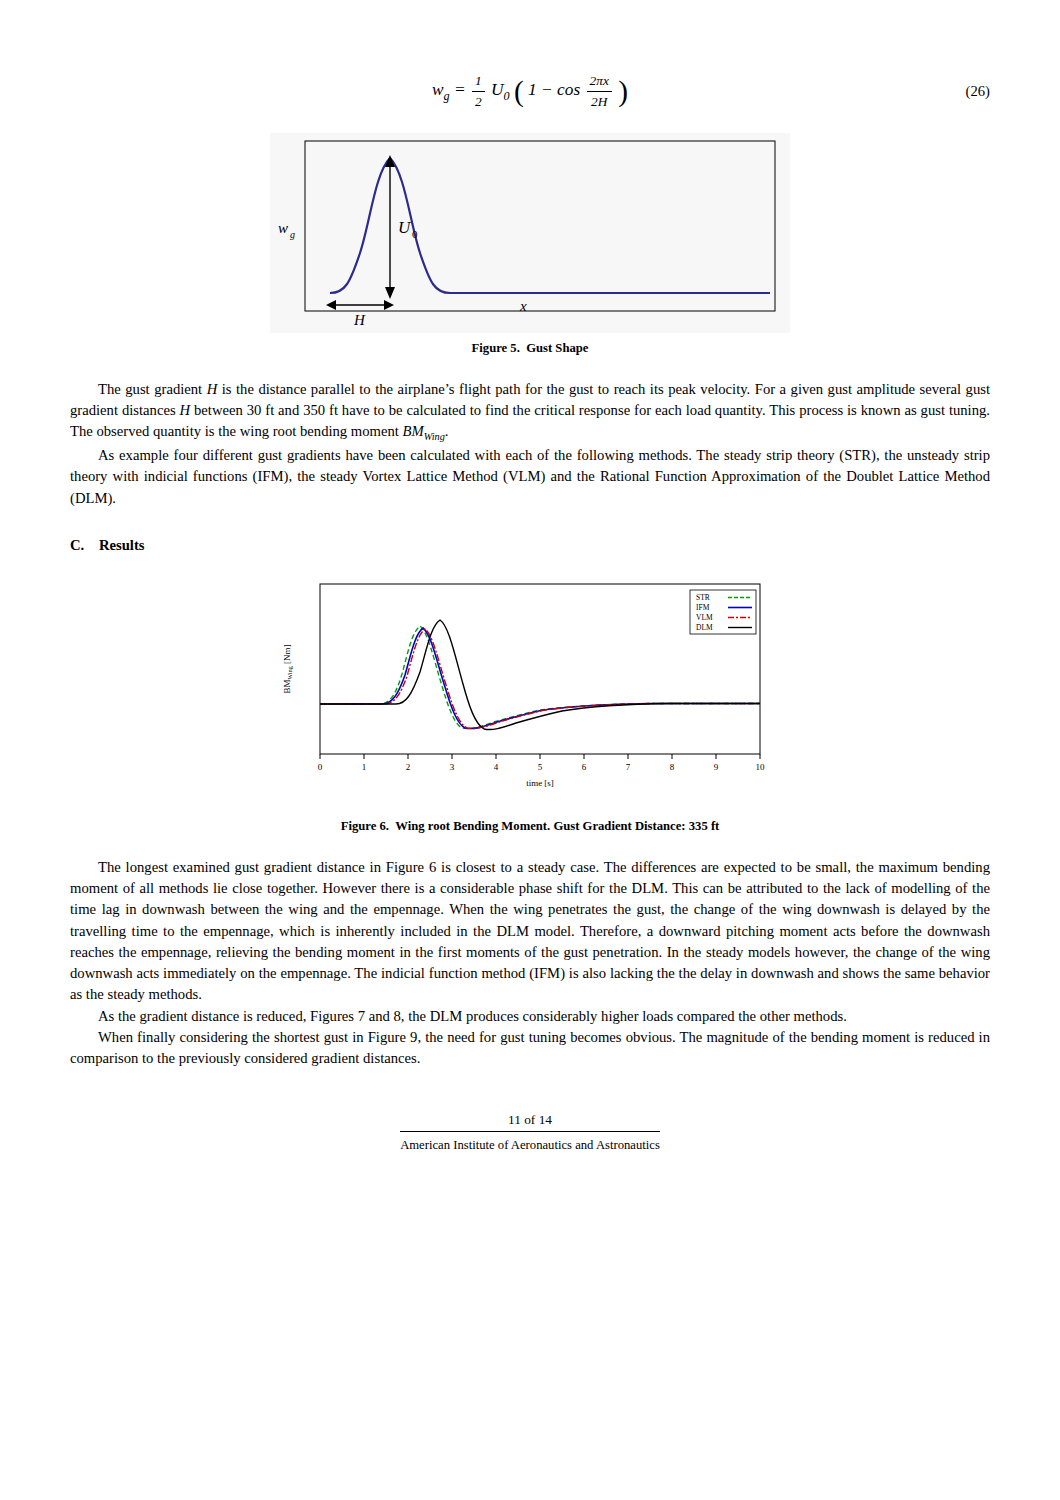wg = 12 U0 ( 1 − cos 2πx 2H )
(26)
w g U 0 H x
Figure 5. Gust Shape
The gust gradient H is the distance parallel to the airplane’s flight path for the gust to reach its peak velocity. For a given gust amplitude several gust gradient distances H between 30 ft and 350 ft have to be calculated to find the critical response for each load quantity. This process is known as gust tuning. The observed quantity is the wing root bending moment BMWing.
As example four different gust gradients have been calculated with each of the following methods. The steady strip theory (STR), the unsteady strip theory with indicial functions (IFM), the steady Vortex Lattice Method (VLM) and the Rational Function Approximation of the Doublet Lattice Method (DLM).
C. Results
0 1 2 3 4 5 6 7 8 9 10 time [s] BMWing [Nm] STR IFM VLM DLM
Figure 6. Wing root Bending Moment. Gust Gradient Distance: 335 ft
The longest examined gust gradient distance in Figure 6 is closest to a steady case. The differences are expected to be small, the maximum bending moment of all methods lie close together. However there is a considerable phase shift for the DLM. This can be attributed to the lack of modelling of the time lag in downwash between the wing and the empennage. When the wing penetrates the gust, the change of the wing downwash is delayed by the travelling time to the empennage, which is inherently included in the DLM model. Therefore, a downward pitching moment acts before the downwash reaches the empennage, relieving the bending moment in the first moments of the gust penetration. In the steady models however, the change of the wing downwash acts immediately on the empennage. The indicial function method (IFM) is also lacking the the delay in downwash and shows the same behavior as the steady methods.
As the gradient distance is reduced, Figures 7 and 8, the DLM produces considerably higher loads compared the other methods.
When finally considering the shortest gust in Figure 9, the need for gust tuning becomes obvious. The magnitude of the bending moment is reduced in comparison to the previously considered gradient distances.
11 of 14
American Institute of Aeronautics and Astronautics